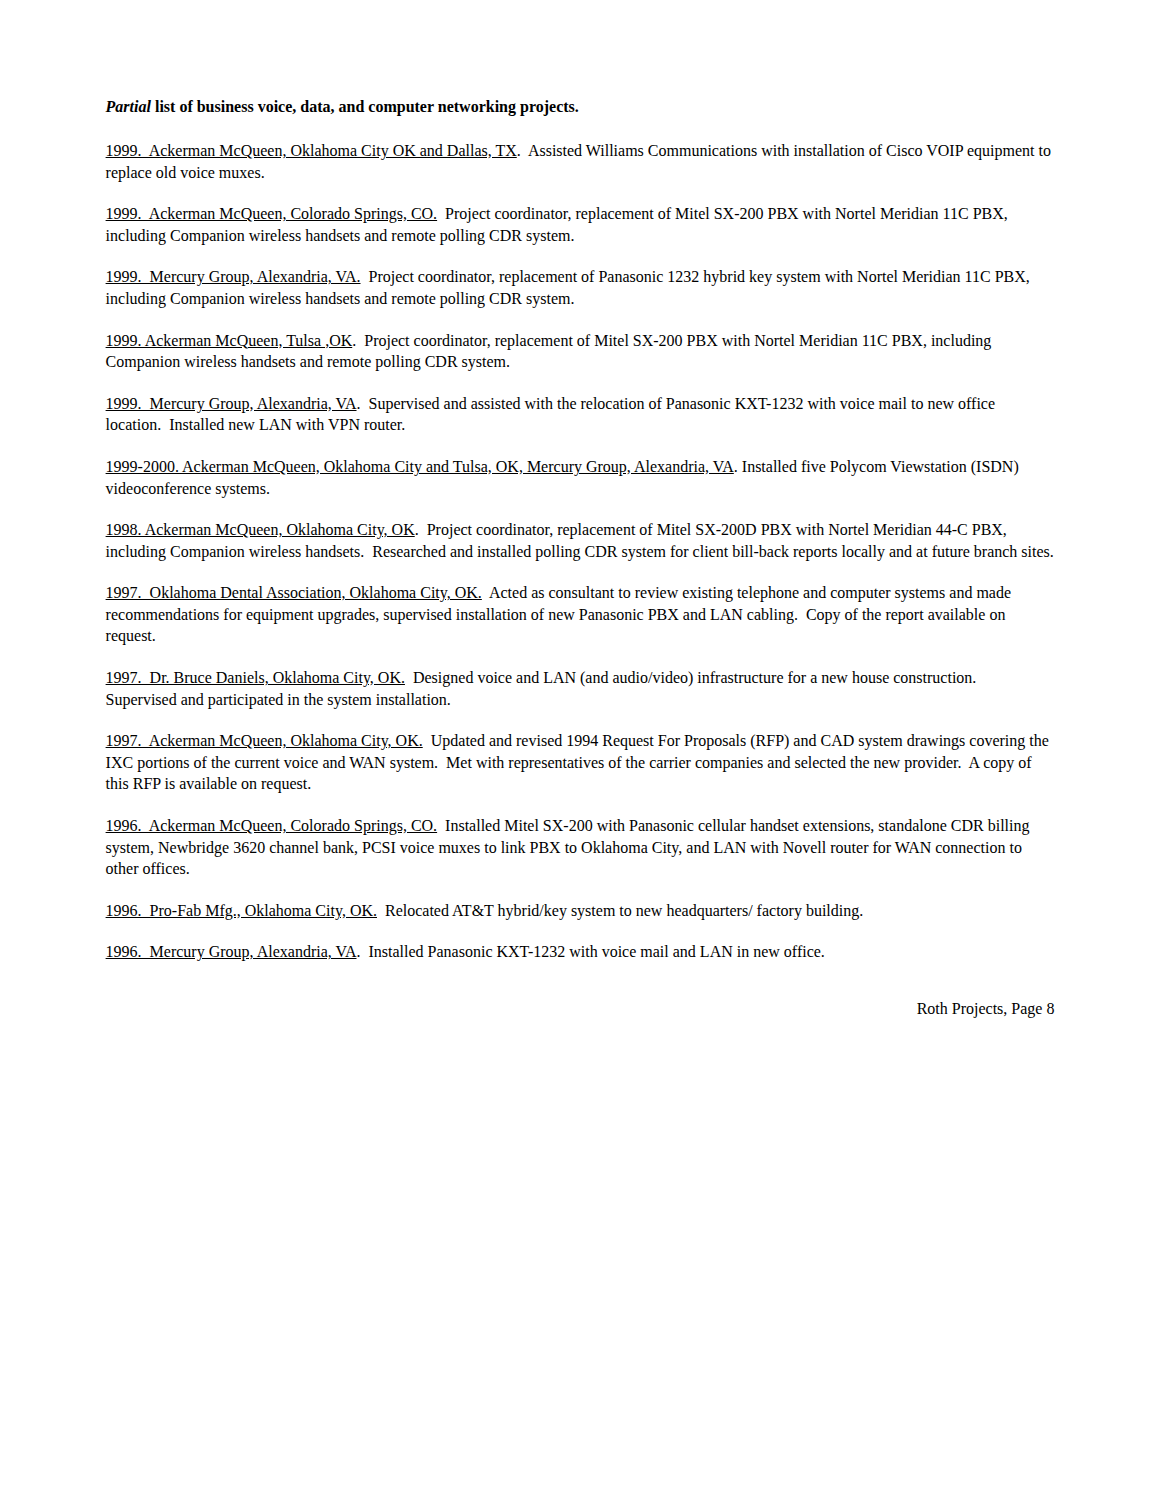Partial list of business voice, data, and computer networking projects.
1999. Ackerman McQueen, Oklahoma City OK and Dallas, TX. Assisted Williams Communications with installation of Cisco VOIP equipment to replace old voice muxes.
1999. Ackerman McQueen, Colorado Springs, CO. Project coordinator, replacement of Mitel SX-200 PBX with Nortel Meridian 11C PBX, including Companion wireless handsets and remote polling CDR system.
1999. Mercury Group, Alexandria, VA. Project coordinator, replacement of Panasonic 1232 hybrid key system with Nortel Meridian 11C PBX, including Companion wireless handsets and remote polling CDR system.
1999. Ackerman McQueen, Tulsa ,OK. Project coordinator, replacement of Mitel SX-200 PBX with Nortel Meridian 11C PBX, including Companion wireless handsets and remote polling CDR system.
1999. Mercury Group, Alexandria, VA. Supervised and assisted with the relocation of Panasonic KXT-1232 with voice mail to new office location. Installed new LAN with VPN router.
1999-2000. Ackerman McQueen, Oklahoma City and Tulsa, OK, Mercury Group, Alexandria, VA. Installed five Polycom Viewstation (ISDN) videoconference systems.
1998. Ackerman McQueen, Oklahoma City, OK. Project coordinator, replacement of Mitel SX-200D PBX with Nortel Meridian 44-C PBX, including Companion wireless handsets. Researched and installed polling CDR system for client bill-back reports locally and at future branch sites.
1997. Oklahoma Dental Association, Oklahoma City, OK. Acted as consultant to review existing telephone and computer systems and made recommendations for equipment upgrades, supervised installation of new Panasonic PBX and LAN cabling. Copy of the report available on request.
1997. Dr. Bruce Daniels, Oklahoma City, OK. Designed voice and LAN (and audio/video) infrastructure for a new house construction. Supervised and participated in the system installation.
1997. Ackerman McQueen, Oklahoma City, OK. Updated and revised 1994 Request For Proposals (RFP) and CAD system drawings covering the IXC portions of the current voice and WAN system. Met with representatives of the carrier companies and selected the new provider. A copy of this RFP is available on request.
1996. Ackerman McQueen, Colorado Springs, CO. Installed Mitel SX-200 with Panasonic cellular handset extensions, standalone CDR billing system, Newbridge 3620 channel bank, PCSI voice muxes to link PBX to Oklahoma City, and LAN with Novell router for WAN connection to other offices.
1996. Pro-Fab Mfg., Oklahoma City, OK. Relocated AT&T hybrid/key system to new headquarters/ factory building.
1996. Mercury Group, Alexandria, VA. Installed Panasonic KXT-1232 with voice mail and LAN in new office.
Roth Projects, Page 8